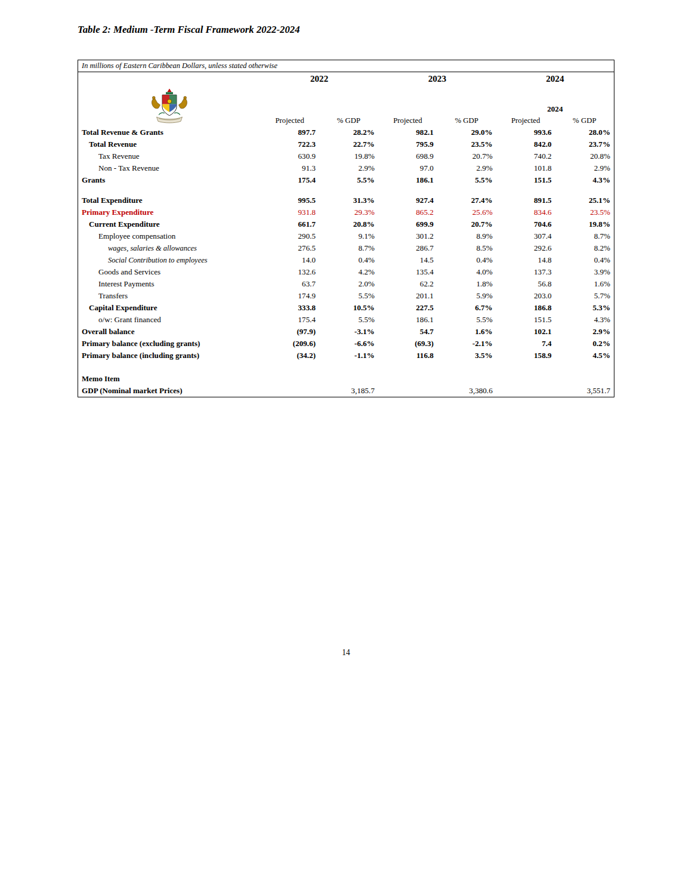Table 2: Medium -Term Fiscal Framework 2022-2024
| In millions of Eastern Caribbean Dollars, unless stated otherwise |
| | 2022 | 2023 | 2024 |
| | | 2024 |
| Projected | % GDP | Projected | % GDP | Projected | % GDP |
| Total Revenue & Grants | 897.7 | 28.2% | 982.1 | 29.0% | 993.6 | 28.0% |
| Total Revenue | 722.3 | 22.7% | 795.9 | 23.5% | 842.0 | 23.7% |
| Tax Revenue | 630.9 | 19.8% | 698.9 | 20.7% | 740.2 | 20.8% |
| Non - Tax Revenue | 91.3 | 2.9% | 97.0 | 2.9% | 101.8 | 2.9% |
| Grants | 175.4 | 5.5% | 186.1 | 5.5% | 151.5 | 4.3% |
| Total Expenditure | 995.5 | 31.3% | 927.4 | 27.4% | 891.5 | 25.1% |
| Primary Expenditure | 931.8 | 29.3% | 865.2 | 25.6% | 834.6 | 23.5% |
| Current Expenditure | 661.7 | 20.8% | 699.9 | 20.7% | 704.6 | 19.8% |
| Employee compensation | 290.5 | 9.1% | 301.2 | 8.9% | 307.4 | 8.7% |
| wages, salaries & allowances | 276.5 | 8.7% | 286.7 | 8.5% | 292.6 | 8.2% |
| Social Contribution to employees | 14.0 | 0.4% | 14.5 | 0.4% | 14.8 | 0.4% |
| Goods and Services | 132.6 | 4.2% | 135.4 | 4.0% | 137.3 | 3.9% |
| Interest Payments | 63.7 | 2.0% | 62.2 | 1.8% | 56.8 | 1.6% |
| Transfers | 174.9 | 5.5% | 201.1 | 5.9% | 203.0 | 5.7% |
| Capital Expenditure | 333.8 | 10.5% | 227.5 | 6.7% | 186.8 | 5.3% |
| o/w: Grant financed | 175.4 | 5.5% | 186.1 | 5.5% | 151.5 | 4.3% |
| Overall balance | (97.9) | -3.1% | 54.7 | 1.6% | 102.1 | 2.9% |
| Primary balance (excluding grants) | (209.6) | -6.6% | (69.3) | -2.1% | 7.4 | 0.2% |
| Primary balance (including grants) | (34.2) | -1.1% | 116.8 | 3.5% | 158.9 | 4.5% |
| Memo Item | | | | | | |
| GDP (Nominal market Prices) | | 3,185.7 | | 3,380.6 | | 3,551.7 |
14